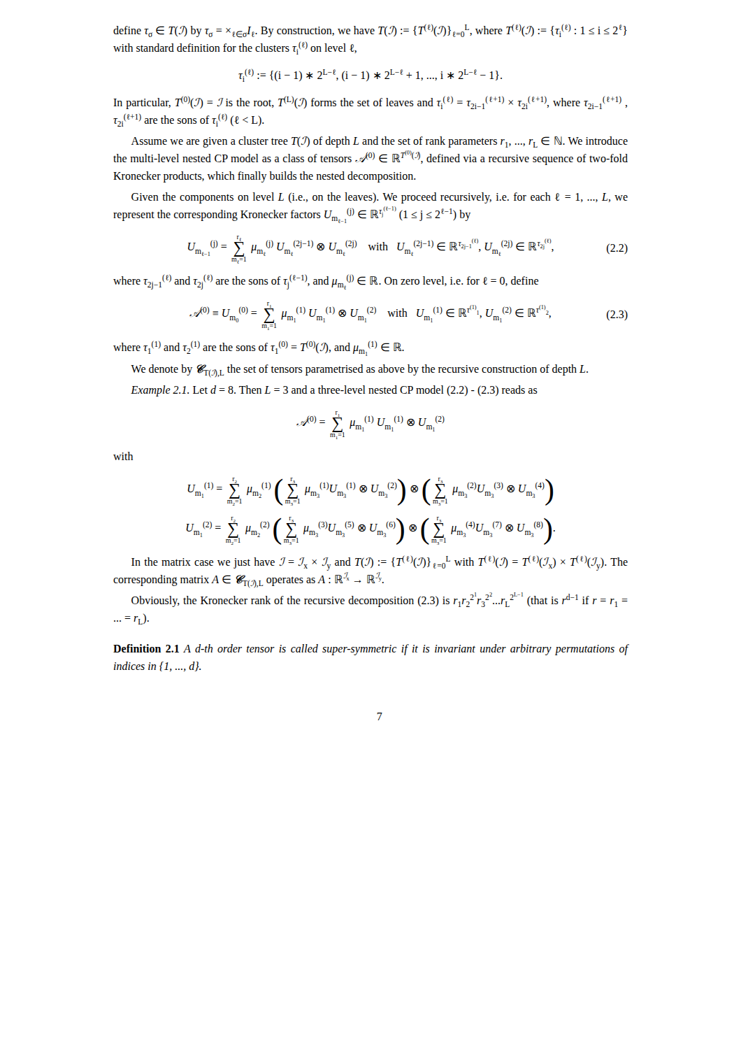define τσ ∈ T(ℐ) by τσ = ×ℓ∈σIℓ. By construction, we have T(ℐ) := {T(ℓ)(ℐ)}ℓ=0L, where T(ℓ)(ℐ) := {τi(ℓ) : 1 ≤ i ≤ 2ℓ} with standard definition for the clusters τi(ℓ) on level ℓ,
τi(ℓ) := {(i − 1) ∗ 2L−ℓ, (i − 1) ∗ 2L−ℓ + 1, ..., i ∗ 2L−ℓ − 1}.
In particular, T(0)(ℐ) = ℐ is the root, T(L)(ℐ) forms the set of leaves and τi(ℓ) = τ2i−1(ℓ+1) × τ2i(ℓ+1), where τ2i−1(ℓ+1) , τ2i(ℓ+1) are the sons of τi(ℓ) (ℓ < L).
Assume we are given a cluster tree T(ℐ) of depth L and the set of rank parameters r1, ..., rL ∈ ℕ. We introduce the multi-level nested CP model as a class of tensors 𝒜(0) ∈ ℝT(0)(ℐ), defined via a recursive sequence of two-fold Kronecker products, which finally builds the nested decomposition.
Given the components on level L (i.e., on the leaves). We proceed recursively, i.e. for each ℓ = 1, ..., L, we represent the corresponding Kronecker factors Umℓ−1(j) ∈ ℝτj(ℓ−1) (1 ≤ j ≤ 2ℓ−1) by
Umℓ−1(j) = rℓ∑mℓ=1 μmℓ(j) Umℓ(2j−1) ⊗ Umℓ(2j) with Umℓ(2j−1) ∈ ℝτ2j−1(ℓ), Umℓ(2j) ∈ ℝτ2j(ℓ), (2.2)
where τ2j−1(ℓ) and τ2j(ℓ) are the sons of τj(ℓ−1), and μmℓ(j) ∈ ℝ. On zero level, i.e. for ℓ = 0, define
𝒜(0) ≡ Um0(0) = r1∑m1=1 μm1(1) Um1(1) ⊗ Um1(2) with Um1(1) ∈ ℝτ(1)1, Um1(2) ∈ ℝτ(1)2, (2.3)
where τ1(1) and τ2(1) are the sons of τ1(0) = T(0)(ℐ), and μm1(1) ∈ ℝ.
We denote by 𝒞T(ℐ),L the set of tensors parametrised as above by the recursive construction of depth L.
Example 2.1. Let d = 8. Then L = 3 and a three-level nested CP model (2.2) - (2.3) reads as
𝒜(0) = r1∑m1=1 μm1(1) Um1(1) ⊗ Um1(2)
with
Um1(1) = r2∑m2=1 μm2(1) (r3∑m3=1 μm3(1)Um3(1) ⊗ Um3(2)) ⊗ (r3∑m3=1 μm3(2)Um3(3) ⊗ Um3(4))
Um1(2) = r2∑m2=1 μm2(2) (r3∑m3=1 μm3(3)Um3(5) ⊗ Um3(6)) ⊗ (r3∑m3=1 μm3(4)Um3(7) ⊗ Um3(8)).
In the matrix case we just have ℐ = ℐx × ℐy and T(ℐ) := {T(ℓ)(ℐ)}ℓ=0L with T(ℓ)(ℐ) = T(ℓ)(ℐx) × T(ℓ)(ℐy). The corresponding matrix A ∈ 𝒞T(ℐ),L operates as A : ℝℐx → ℝℐy.
Obviously, the Kronecker rank of the recursive decomposition (2.3) is r1r221r322...rL2L−1 (that is rd−1 if r = r1 = ... = rL).
Definition 2.1 A d-th order tensor is called super-symmetric if it is invariant under arbitrary permutations of indices in {1, ..., d}.
7